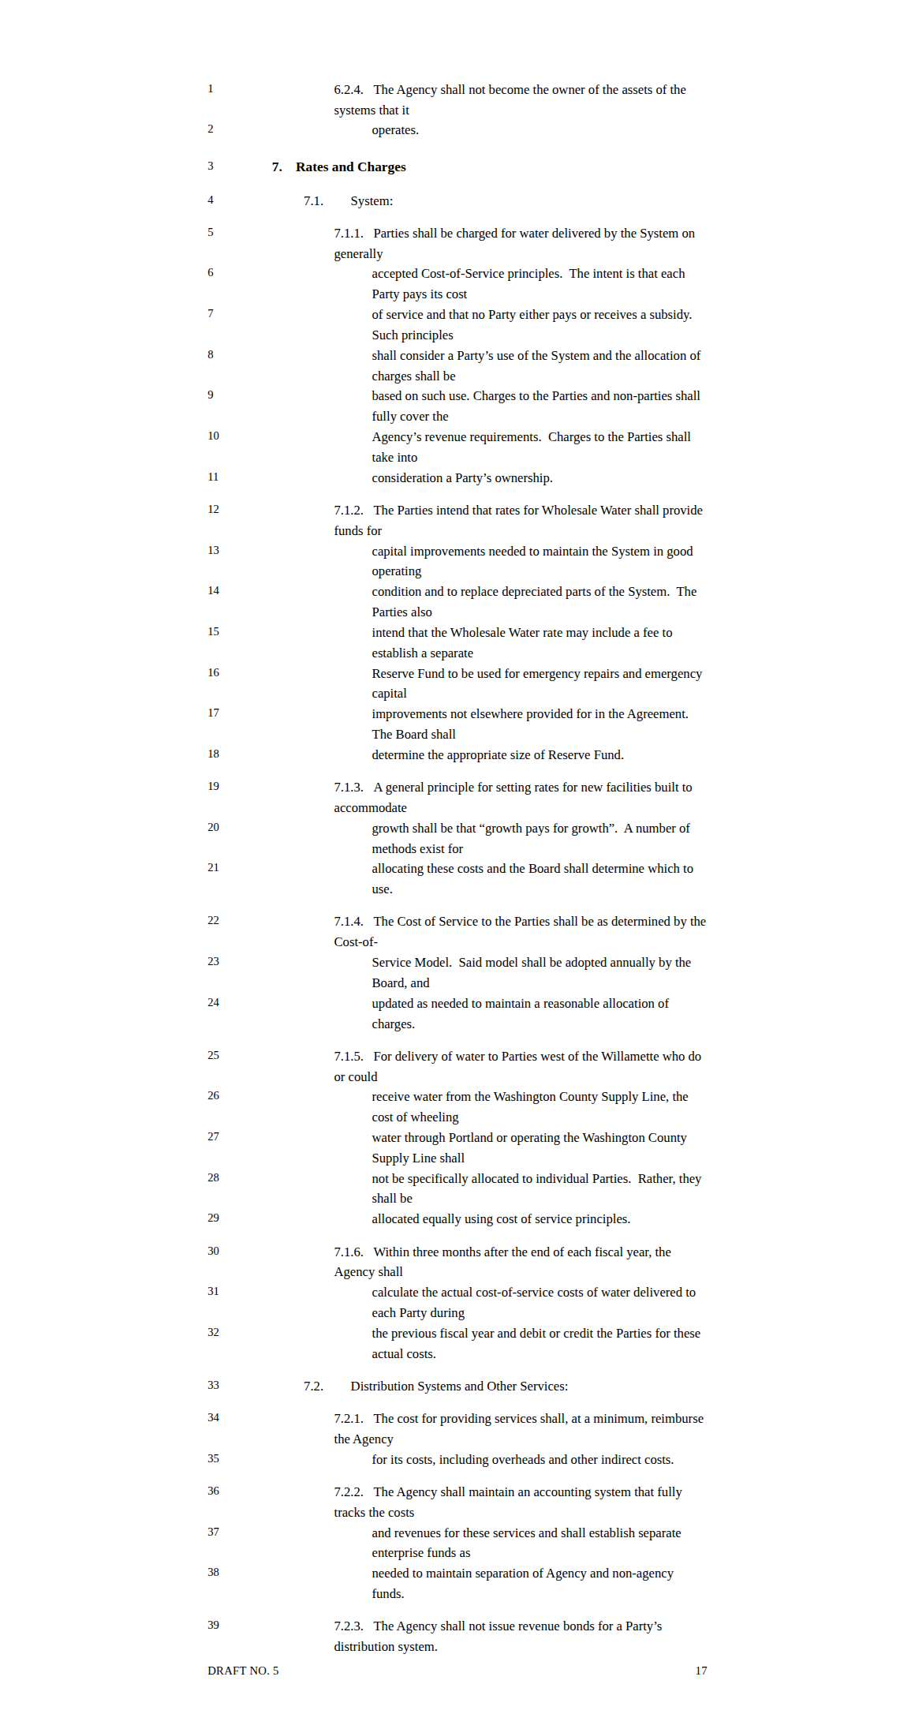1
6.2.4. The Agency shall not become the owner of the assets of the systems that it
2
operates.
3
7. Rates and Charges
4
7.1. System:
5
7.1.1. Parties shall be charged for water delivered by the System on generally
6
accepted Cost-of-Service principles. The intent is that each Party pays its cost
7
of service and that no Party either pays or receives a subsidy. Such principles
8
shall consider a Party’s use of the System and the allocation of charges shall be
9
based on such use. Charges to the Parties and non-parties shall fully cover the
10
Agency’s revenue requirements. Charges to the Parties shall take into
11
consideration a Party’s ownership.
12
7.1.2. The Parties intend that rates for Wholesale Water shall provide funds for
13
capital improvements needed to maintain the System in good operating
14
condition and to replace depreciated parts of the System. The Parties also
15
intend that the Wholesale Water rate may include a fee to establish a separate
16
Reserve Fund to be used for emergency repairs and emergency capital
17
improvements not elsewhere provided for in the Agreement. The Board shall
18
determine the appropriate size of Reserve Fund.
19
7.1.3. A general principle for setting rates for new facilities built to accommodate
20
growth shall be that “growth pays for growth”. A number of methods exist for
21
allocating these costs and the Board shall determine which to use.
22
7.1.4. The Cost of Service to the Parties shall be as determined by the Cost-of-
23
Service Model. Said model shall be adopted annually by the Board, and
24
updated as needed to maintain a reasonable allocation of charges.
25
7.1.5. For delivery of water to Parties west of the Willamette who do or could
26
receive water from the Washington County Supply Line, the cost of wheeling
27
water through Portland or operating the Washington County Supply Line shall
28
not be specifically allocated to individual Parties. Rather, they shall be
29
allocated equally using cost of service principles.
30
7.1.6. Within three months after the end of each fiscal year, the Agency shall
31
calculate the actual cost-of-service costs of water delivered to each Party during
32
the previous fiscal year and debit or credit the Parties for these actual costs.
33
7.2. Distribution Systems and Other Services:
34
7.2.1. The cost for providing services shall, at a minimum, reimburse the Agency
35
for its costs, including overheads and other indirect costs.
36
7.2.2. The Agency shall maintain an accounting system that fully tracks the costs
37
and revenues for these services and shall establish separate enterprise funds as
38
needed to maintain separation of Agency and non-agency funds.
39
7.2.3. The Agency shall not issue revenue bonds for a Party’s distribution system.
Draft No. 5
17